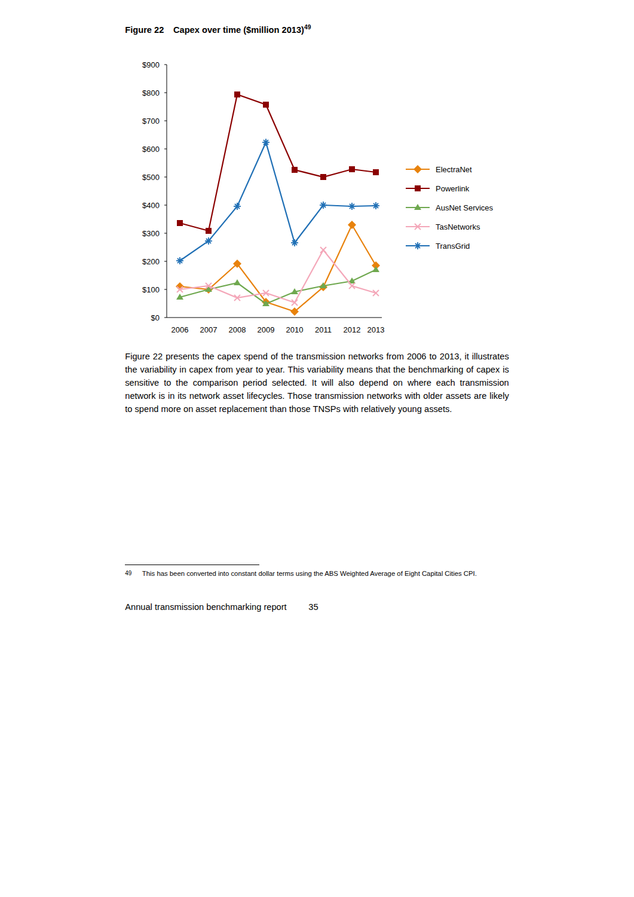Figure 22 Capex over time ($million 2013)49
$900 $800 $700 $600 $500 $400 $300 $200 $100 $0 2006 2007 2008 2009 2010 2011 2012 2013 ElectraNet Powerlink AusNet Services TasNetworks TransGrid
Figure 22 presents the capex spend of the transmission networks from 2006 to 2013, it illustrates the variability in capex from year to year. This variability means that the benchmarking of capex is sensitive to the comparison period selected. It will also depend on where each transmission network is in its network asset lifecycles. Those transmission networks with older assets are likely to spend more on asset replacement than those TNSPs with relatively young assets.
49 This has been converted into constant dollar terms using the ABS Weighted Average of Eight Capital Cities CPI.
Annual transmission benchmarking report 35